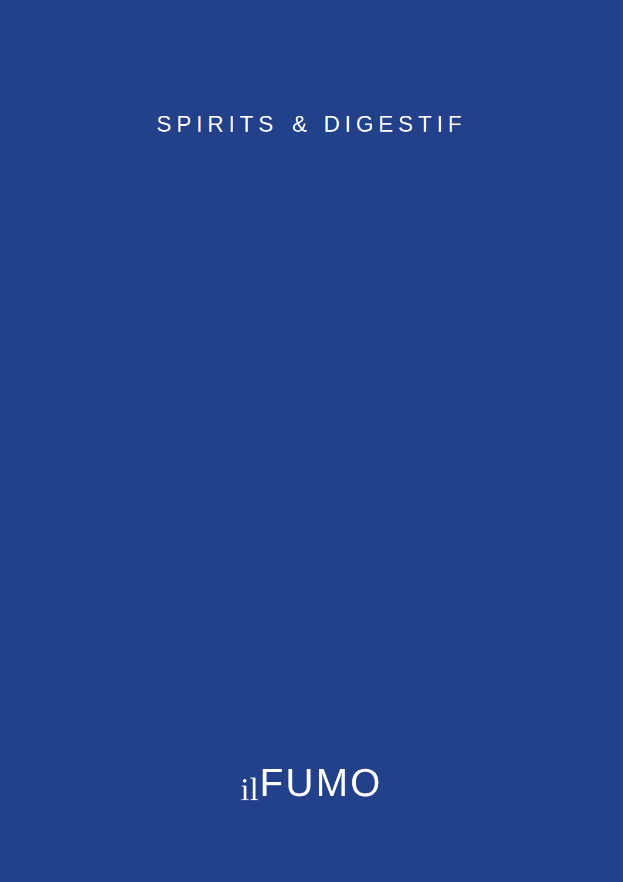Spirits & Digestif
il FUMO